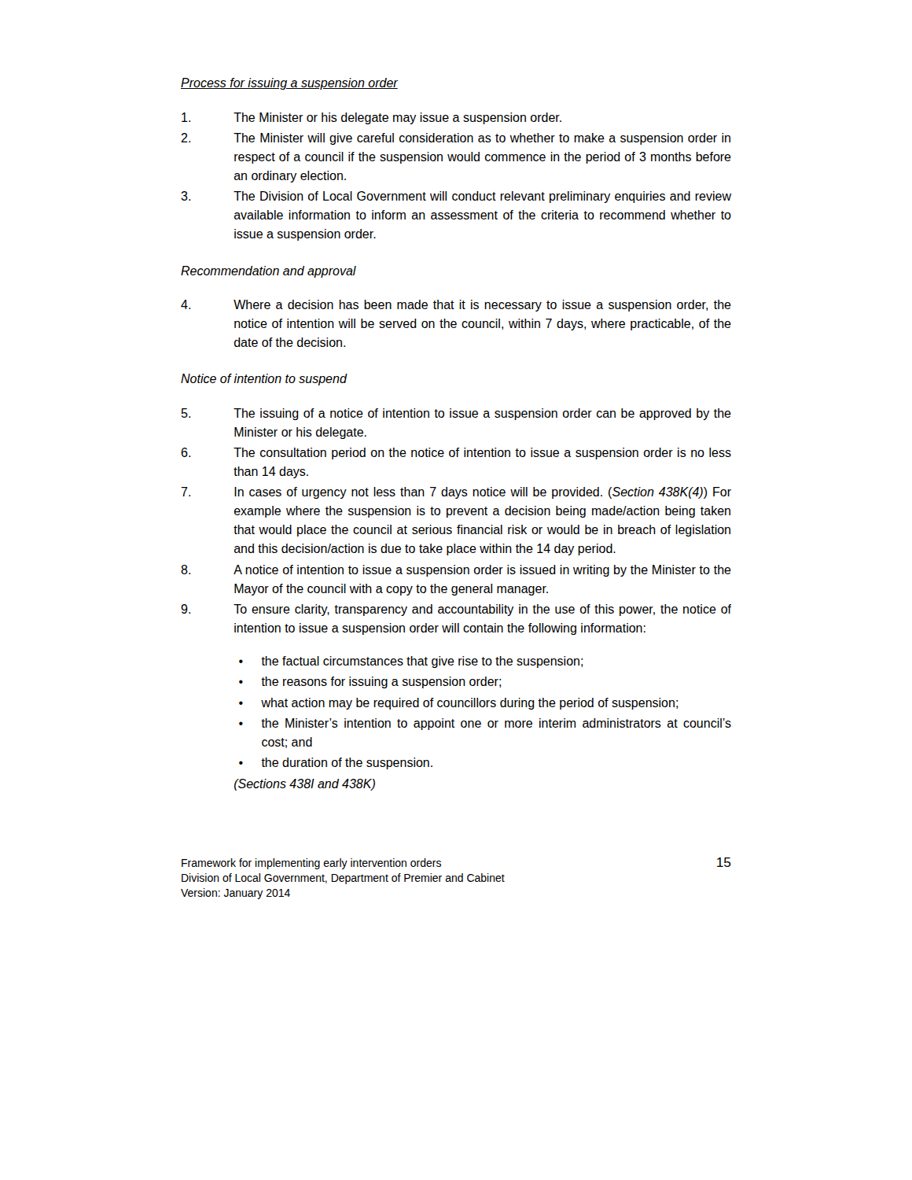Process for issuing a suspension order
1. The Minister or his delegate may issue a suspension order.
2. The Minister will give careful consideration as to whether to make a suspension order in respect of a council if the suspension would commence in the period of 3 months before an ordinary election.
3. The Division of Local Government will conduct relevant preliminary enquiries and review available information to inform an assessment of the criteria to recommend whether to issue a suspension order.
Recommendation and approval
4. Where a decision has been made that it is necessary to issue a suspension order, the notice of intention will be served on the council, within 7 days, where practicable, of the date of the decision.
Notice of intention to suspend
5. The issuing of a notice of intention to issue a suspension order can be approved by the Minister or his delegate.
6. The consultation period on the notice of intention to issue a suspension order is no less than 14 days.
7. In cases of urgency not less than 7 days notice will be provided. (Section 438K(4)) For example where the suspension is to prevent a decision being made/action being taken that would place the council at serious financial risk or would be in breach of legislation and this decision/action is due to take place within the 14 day period.
8. A notice of intention to issue a suspension order is issued in writing by the Minister to the Mayor of the council with a copy to the general manager.
9. To ensure clarity, transparency and accountability in the use of this power, the notice of intention to issue a suspension order will contain the following information:
the factual circumstances that give rise to the suspension;
the reasons for issuing a suspension order;
what action may be required of councillors during the period of suspension;
the Minister’s intention to appoint one or more interim administrators at council’s cost; and
the duration of the suspension.
(Sections 438I and 438K)
15
Framework for implementing early intervention orders
Division of Local Government, Department of Premier and Cabinet
Version: January 2014